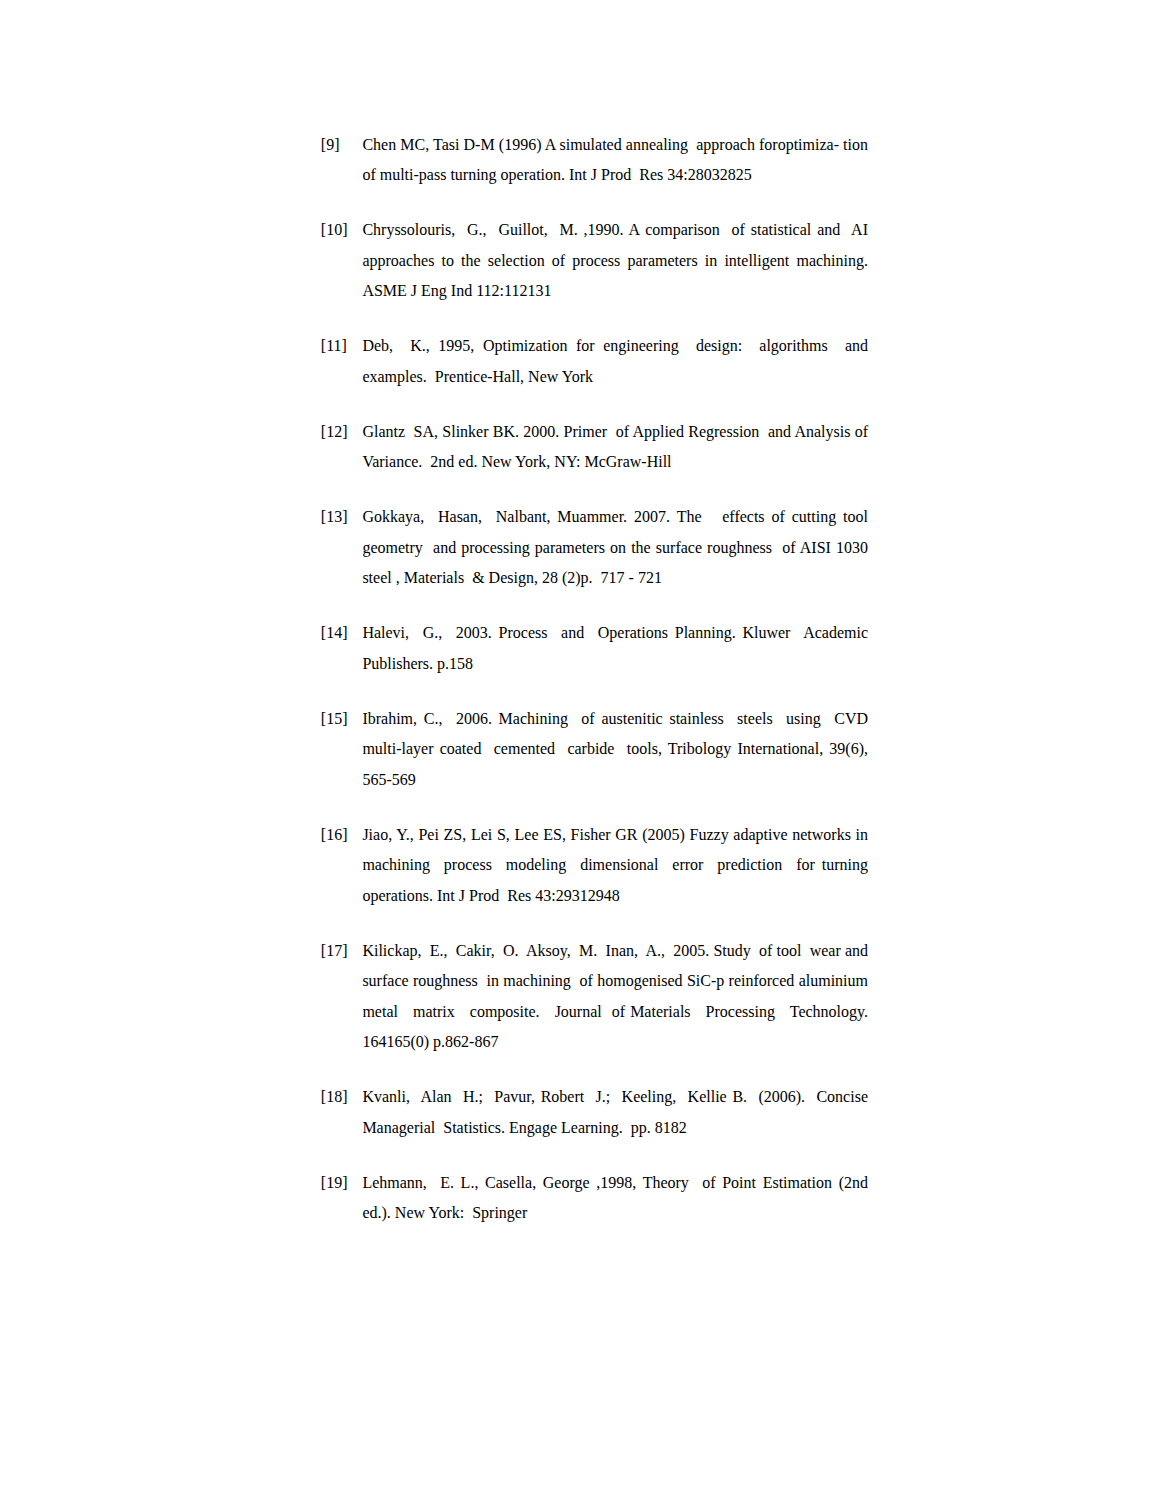[9] Chen MC, Tasi D-M (1996) A simulated annealing approach foroptimiza- tion of multi-pass turning operation. Int J Prod Res 34:28032825
[10] Chryssolouris, G., Guillot, M. ,1990. A comparison of statistical and AI approaches to the selection of process parameters in intelligent machining. ASME J Eng Ind 112:112131
[11] Deb, K., 1995, Optimization for engineering design: algorithms and examples. Prentice-Hall, New York
[12] Glantz SA, Slinker BK. 2000. Primer of Applied Regression and Analysis of Variance. 2nd ed. New York, NY: McGraw-Hill
[13] Gokkaya, Hasan, Nalbant, Muammer. 2007. The effects of cutting tool geometry and processing parameters on the surface roughness of AISI 1030 steel , Materials & Design, 28 (2)p. 717 - 721
[14] Halevi, G., 2003. Process and Operations Planning. Kluwer Academic Publishers. p.158
[15] Ibrahim, C., 2006. Machining of austenitic stainless steels using CVD multi-layer coated cemented carbide tools, Tribology International, 39(6), 565-569
[16] Jiao, Y., Pei ZS, Lei S, Lee ES, Fisher GR (2005) Fuzzy adaptive networks in machining process modeling dimensional error prediction for turning operations. Int J Prod Res 43:29312948
[17] Kilickap, E., Cakir, O. Aksoy, M. Inan, A., 2005. Study of tool wear and surface roughness in machining of homogenised SiC-p reinforced aluminium metal matrix composite. Journal of Materials Processing Technology. 164165(0) p.862-867
[18] Kvanli, Alan H.; Pavur, Robert J.; Keeling, Kellie B. (2006). Concise Managerial Statistics. Engage Learning. pp. 8182
[19] Lehmann, E. L., Casella, George ,1998, Theory of Point Estimation (2nd ed.). New York: Springer